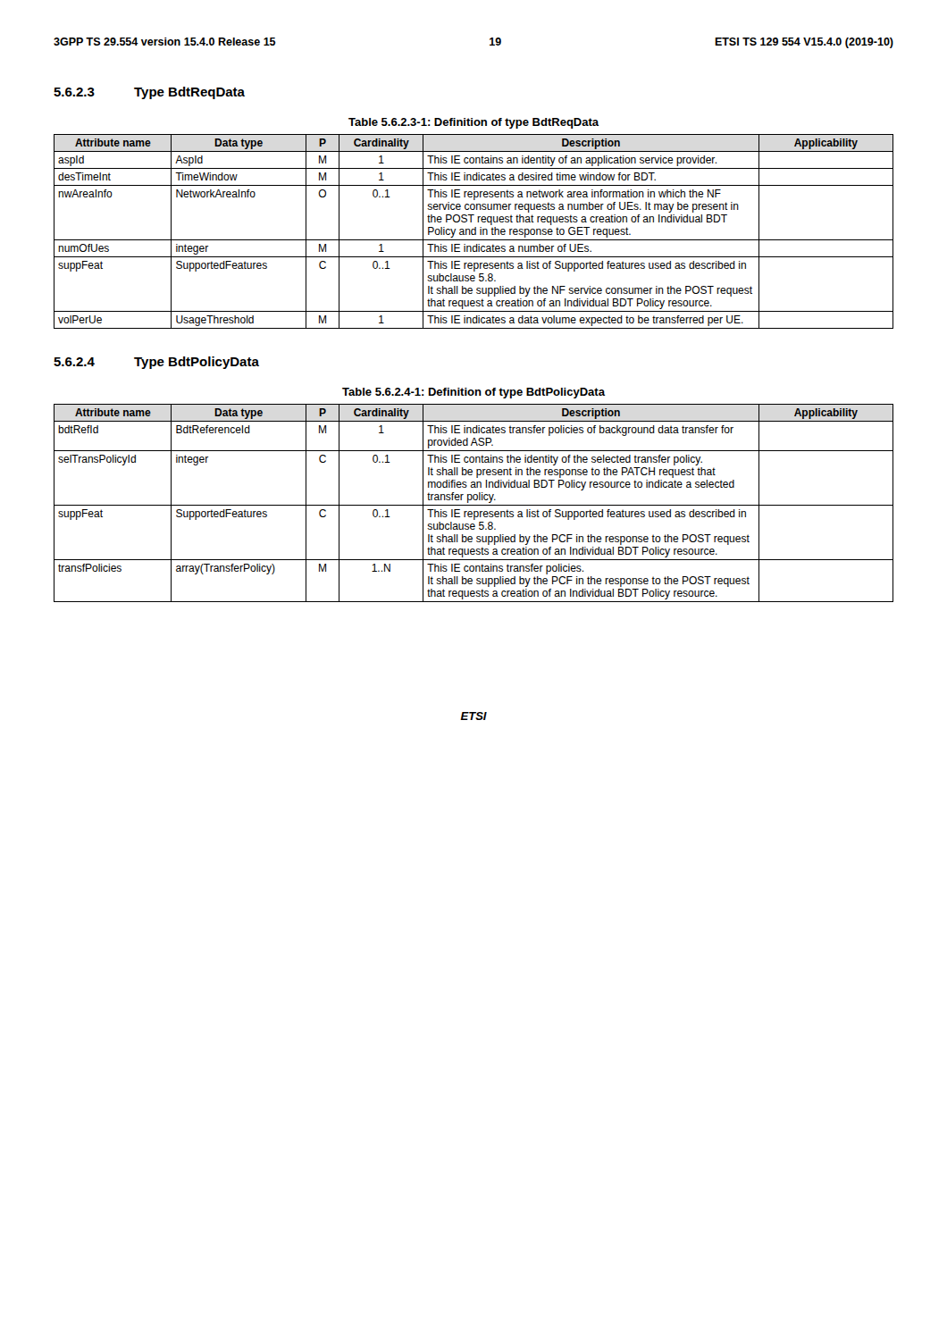3GPP TS 29.554 version 15.4.0 Release 15
19
ETSI TS 129 554 V15.4.0 (2019-10)
5.6.2.3 Type BdtReqData
Table 5.6.2.3-1: Definition of type BdtReqData
| Attribute name | Data type | P | Cardinality | Description | Applicability |
| --- | --- | --- | --- | --- | --- |
| aspId | AspId | M | 1 | This IE contains an identity of an application service provider. | |
| desTimeInt | TimeWindow | M | 1 | This IE indicates a desired time window for BDT. | |
| nwAreaInfo | NetworkAreaInfo | O | 0..1 | This IE represents a network area information in which the NF service consumer requests a number of UEs. It may be present in the POST request that requests a creation of an Individual BDT Policy and in the response to GET request. | |
| numOfUes | integer | M | 1 | This IE indicates a number of UEs. | |
| suppFeat | SupportedFeatures | C | 0..1 | This IE represents a list of Supported features used as described in subclause 5.8. It shall be supplied by the NF service consumer in the POST request that request a creation of an Individual BDT Policy resource. | |
| volPerUe | UsageThreshold | M | 1 | This IE indicates a data volume expected to be transferred per UE. | |
5.6.2.4 Type BdtPolicyData
Table 5.6.2.4-1: Definition of type BdtPolicyData
| Attribute name | Data type | P | Cardinality | Description | Applicability |
| --- | --- | --- | --- | --- | --- |
| bdtRefId | BdtReferenceId | M | 1 | This IE indicates transfer policies of background data transfer for provided ASP. | |
| selTransPolicyId | integer | C | 0..1 | This IE contains the identity of the selected transfer policy. It shall be present in the response to the PATCH request that modifies an Individual BDT Policy resource to indicate a selected transfer policy. | |
| suppFeat | SupportedFeatures | C | 0..1 | This IE represents a list of Supported features used as described in subclause 5.8. It shall be supplied by the PCF in the response to the POST request that requests a creation of an Individual BDT Policy resource. | |
| transfPolicies | array(TransferPolicy) | M | 1..N | This IE contains transfer policies. It shall be supplied by the PCF in the response to the POST request that requests a creation of an Individual BDT Policy resource. | |
ETSI